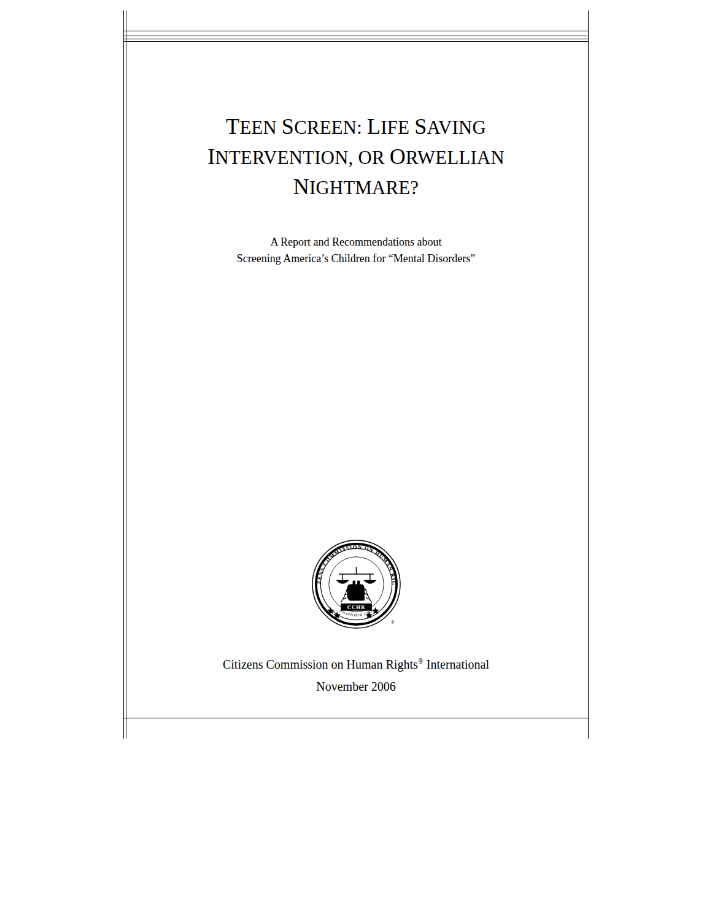TEEN SCREEN: LIFE SAVING INTERVENTION, OR ORWELLIAN NIGHTMARE?
A Report and Recommendations about
Screening America’s Children for “Mental Disorders”
CITIZENS COMMISSION ON HUMAN RIGHTS Established 1969 CCHR ®
Citizens Commission on Human Rights® International November 2006